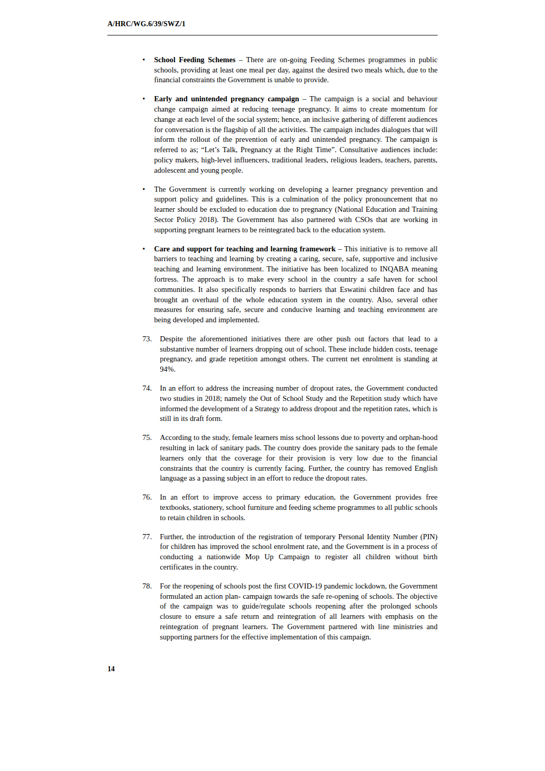A/HRC/WG.6/39/SWZ/1
School Feeding Schemes – There are on-going Feeding Schemes programmes in public schools, providing at least one meal per day, against the desired two meals which, due to the financial constraints the Government is unable to provide.
Early and unintended pregnancy campaign – The campaign is a social and behaviour change campaign aimed at reducing teenage pregnancy. It aims to create momentum for change at each level of the social system; hence, an inclusive gathering of different audiences for conversation is the flagship of all the activities. The campaign includes dialogues that will inform the rollout of the prevention of early and unintended pregnancy. The campaign is referred to as; “Let’s Talk, Pregnancy at the Right Time”. Consultative audiences include: policy makers, high-level influencers, traditional leaders, religious leaders, teachers, parents, adolescent and young people.
The Government is currently working on developing a learner pregnancy prevention and support policy and guidelines. This is a culmination of the policy pronouncement that no learner should be excluded to education due to pregnancy (National Education and Training Sector Policy 2018). The Government has also partnered with CSOs that are working in supporting pregnant learners to be reintegrated back to the education system.
Care and support for teaching and learning framework – This initiative is to remove all barriers to teaching and learning by creating a caring, secure, safe, supportive and inclusive teaching and learning environment. The initiative has been localized to INQABA meaning fortress. The approach is to make every school in the country a safe haven for school communities. It also specifically responds to barriers that Eswatini children face and has brought an overhaul of the whole education system in the country. Also, several other measures for ensuring safe, secure and conducive learning and teaching environment are being developed and implemented.
73. Despite the aforementioned initiatives there are other push out factors that lead to a substantive number of learners dropping out of school. These include hidden costs, teenage pregnancy, and grade repetition amongst others. The current net enrolment is standing at 94%.
74. In an effort to address the increasing number of dropout rates, the Government conducted two studies in 2018; namely the Out of School Study and the Repetition study which have informed the development of a Strategy to address dropout and the repetition rates, which is still in its draft form.
75. According to the study, female learners miss school lessons due to poverty and orphan-hood resulting in lack of sanitary pads. The country does provide the sanitary pads to the female learners only that the coverage for their provision is very low due to the financial constraints that the country is currently facing. Further, the country has removed English language as a passing subject in an effort to reduce the dropout rates.
76. In an effort to improve access to primary education, the Government provides free textbooks, stationery, school furniture and feeding scheme programmes to all public schools to retain children in schools.
77. Further, the introduction of the registration of temporary Personal Identity Number (PIN) for children has improved the school enrolment rate, and the Government is in a process of conducting a nationwide Mop Up Campaign to register all children without birth certificates in the country.
78. For the reopening of schools post the first COVID-19 pandemic lockdown, the Government formulated an action plan- campaign towards the safe re-opening of schools. The objective of the campaign was to guide/regulate schools reopening after the prolonged schools closure to ensure a safe return and reintegration of all learners with emphasis on the reintegration of pregnant learners. The Government partnered with line ministries and supporting partners for the effective implementation of this campaign.
14